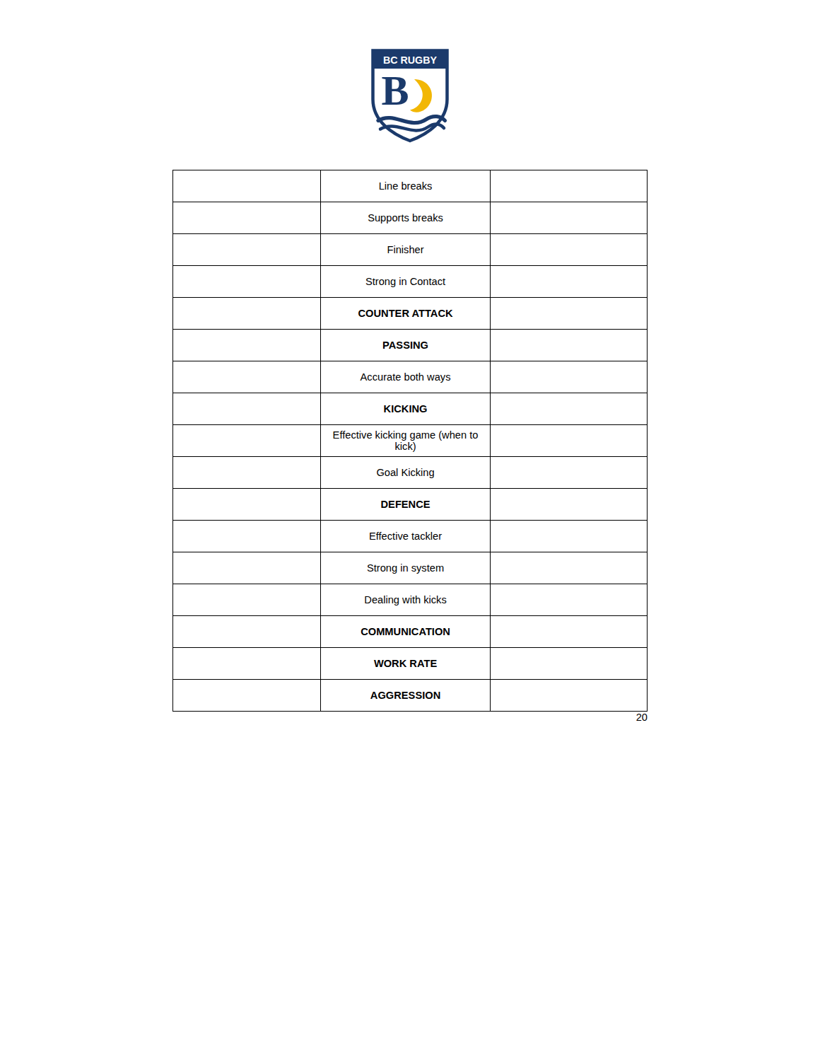BC RUGBY B
| | Line breaks | |
| | Supports breaks | |
| | Finisher | |
| | Strong in Contact | |
| | COUNTER ATTACK | |
| | PASSING | |
| | Accurate both ways | |
| | KICKING | |
| | Effective kicking game (when to kick) | |
| | Goal Kicking | |
| | DEFENCE | |
| | Effective tackler | |
| | Strong in system | |
| | Dealing with kicks | |
| | COMMUNICATION | |
| | WORK RATE | |
| | AGGRESSION | |
20